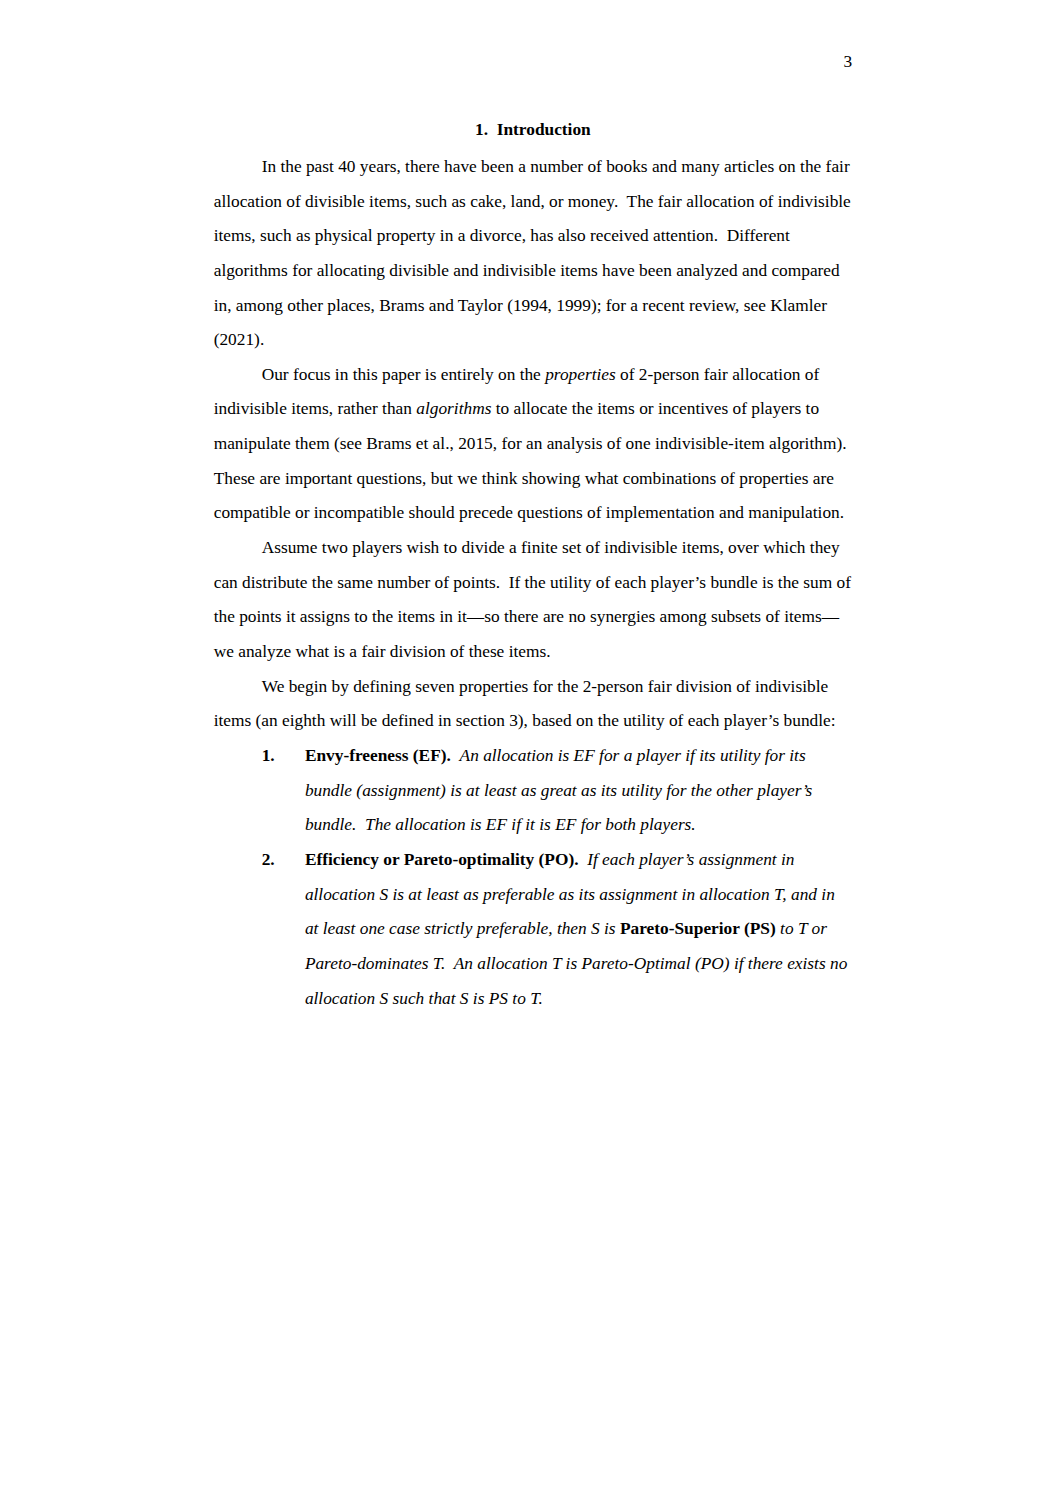3
1. Introduction
In the past 40 years, there have been a number of books and many articles on the fair allocation of divisible items, such as cake, land, or money. The fair allocation of indivisible items, such as physical property in a divorce, has also received attention. Different algorithms for allocating divisible and indivisible items have been analyzed and compared in, among other places, Brams and Taylor (1994, 1999); for a recent review, see Klamler (2021).
Our focus in this paper is entirely on the properties of 2-person fair allocation of indivisible items, rather than algorithms to allocate the items or incentives of players to manipulate them (see Brams et al., 2015, for an analysis of one indivisible-item algorithm). These are important questions, but we think showing what combinations of properties are compatible or incompatible should precede questions of implementation and manipulation.
Assume two players wish to divide a finite set of indivisible items, over which they can distribute the same number of points. If the utility of each player’s bundle is the sum of the points it assigns to the items in it—so there are no synergies among subsets of items—we analyze what is a fair division of these items.
We begin by defining seven properties for the 2-person fair division of indivisible items (an eighth will be defined in section 3), based on the utility of each player’s bundle:
Envy-freeness (EF). An allocation is EF for a player if its utility for its bundle (assignment) is at least as great as its utility for the other player’s bundle. The allocation is EF if it is EF for both players.
Efficiency or Pareto-optimality (PO). If each player’s assignment in allocation S is at least as preferable as its assignment in allocation T, and in at least one case strictly preferable, then S is Pareto-Superior (PS) to T or Pareto-dominates T. An allocation T is Pareto-Optimal (PO) if there exists no allocation S such that S is PS to T.